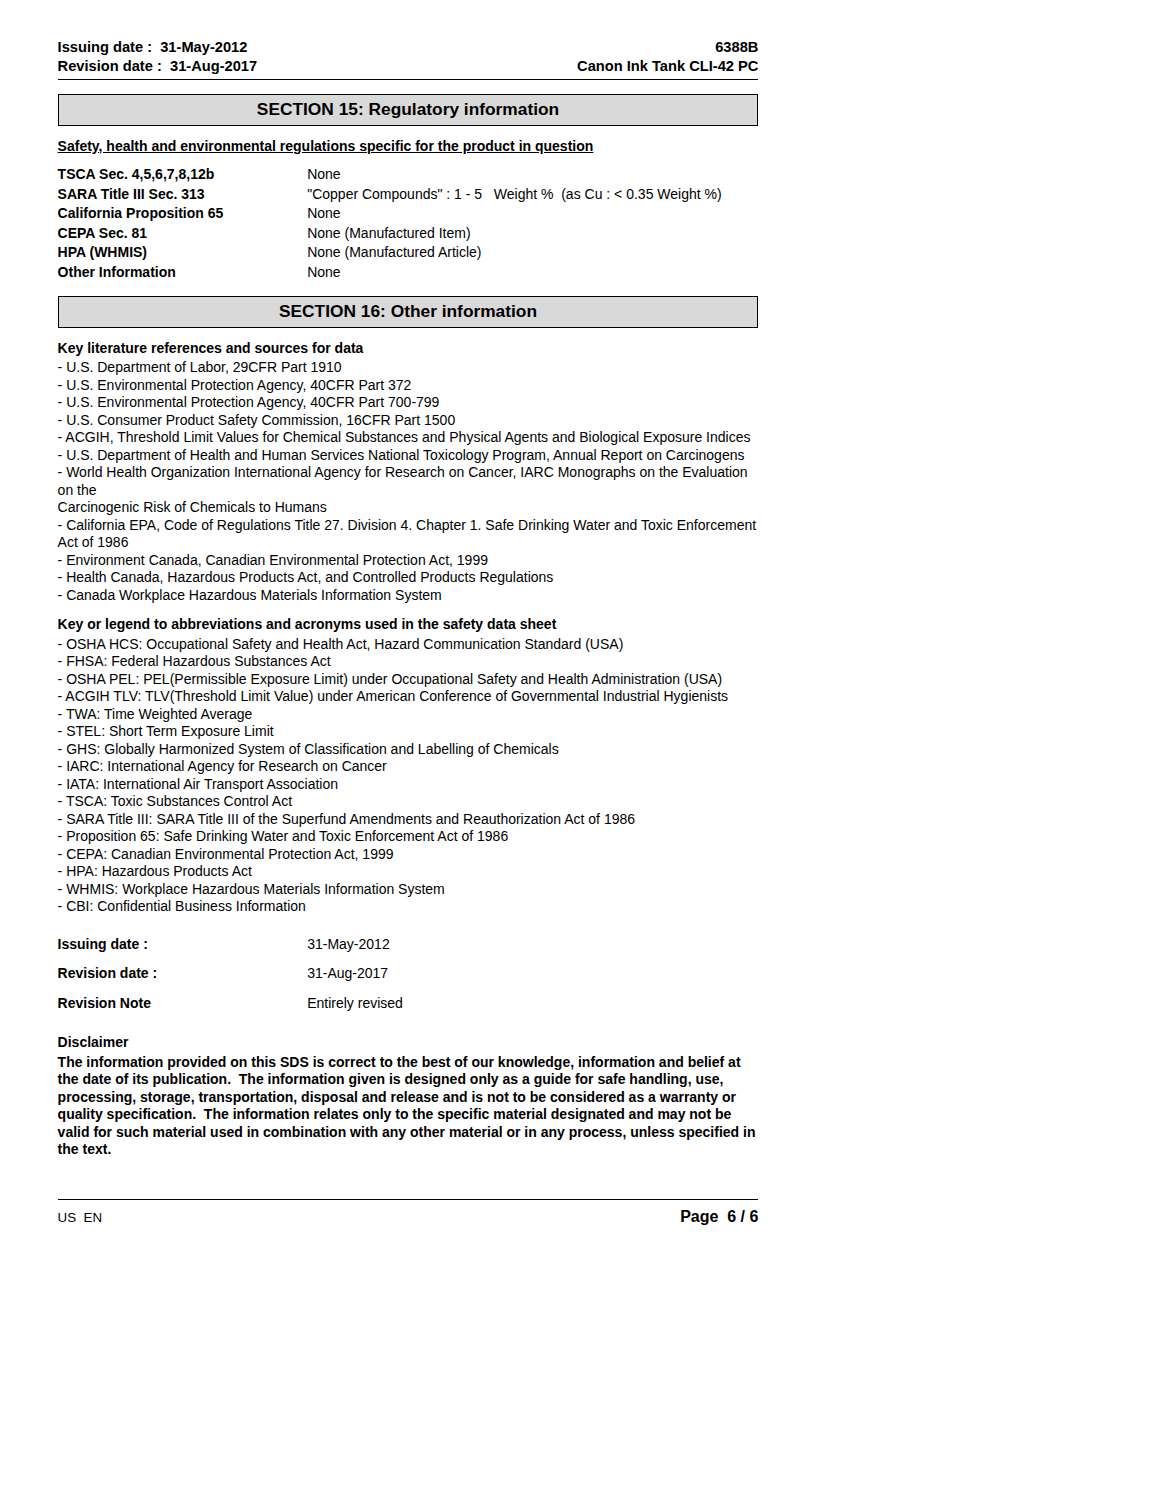Issuing date : 31-May-2012
Revision date : 31-Aug-2017
6388B
Canon Ink Tank CLI-42 PC
SECTION 15: Regulatory information
Safety, health and environmental regulations specific for the product in question
| TSCA Sec. 4,5,6,7,8,12b | None |
| SARA Title III Sec. 313 | "Copper Compounds" : 1 - 5 Weight % (as Cu : < 0.35 Weight %) |
| California Proposition 65 | None |
| CEPA Sec. 81 | None (Manufactured Item) |
| HPA (WHMIS) | None (Manufactured Article) |
| Other Information | None |
SECTION 16: Other information
Key literature references and sources for data
- U.S. Department of Labor, 29CFR Part 1910
- U.S. Environmental Protection Agency, 40CFR Part 372
- U.S. Environmental Protection Agency, 40CFR Part 700-799
- U.S. Consumer Product Safety Commission, 16CFR Part 1500
- ACGIH, Threshold Limit Values for Chemical Substances and Physical Agents and Biological Exposure Indices
- U.S. Department of Health and Human Services National Toxicology Program, Annual Report on Carcinogens
- World Health Organization International Agency for Research on Cancer, IARC Monographs on the Evaluation on the
Carcinogenic Risk of Chemicals to Humans
- California EPA, Code of Regulations Title 27. Division 4. Chapter 1. Safe Drinking Water and Toxic Enforcement Act of 1986
- Environment Canada, Canadian Environmental Protection Act, 1999
- Health Canada, Hazardous Products Act, and Controlled Products Regulations
- Canada Workplace Hazardous Materials Information System
Key or legend to abbreviations and acronyms used in the safety data sheet
- OSHA HCS: Occupational Safety and Health Act, Hazard Communication Standard (USA)
- FHSA: Federal Hazardous Substances Act
- OSHA PEL: PEL(Permissible Exposure Limit) under Occupational Safety and Health Administration (USA)
- ACGIH TLV: TLV(Threshold Limit Value) under American Conference of Governmental Industrial Hygienists
- TWA: Time Weighted Average
- STEL: Short Term Exposure Limit
- GHS: Globally Harmonized System of Classification and Labelling of Chemicals
- IARC: International Agency for Research on Cancer
- IATA: International Air Transport Association
- TSCA: Toxic Substances Control Act
- SARA Title III: SARA Title III of the Superfund Amendments and Reauthorization Act of 1986
- Proposition 65: Safe Drinking Water and Toxic Enforcement Act of 1986
- CEPA: Canadian Environmental Protection Act, 1999
- HPA: Hazardous Products Act
- WHMIS: Workplace Hazardous Materials Information System
- CBI: Confidential Business Information
| Issuing date : | 31-May-2012 |
| Revision date : | 31-Aug-2017 |
| Revision Note | Entirely revised |
Disclaimer
The information provided on this SDS is correct to the best of our knowledge, information and belief at the date of its publication. The information given is designed only as a guide for safe handling, use, processing, storage, transportation, disposal and release and is not to be considered as a warranty or quality specification. The information relates only to the specific material designated and may not be valid for such material used in combination with any other material or in any process, unless specified in the text.
US EN
Page 6 / 6